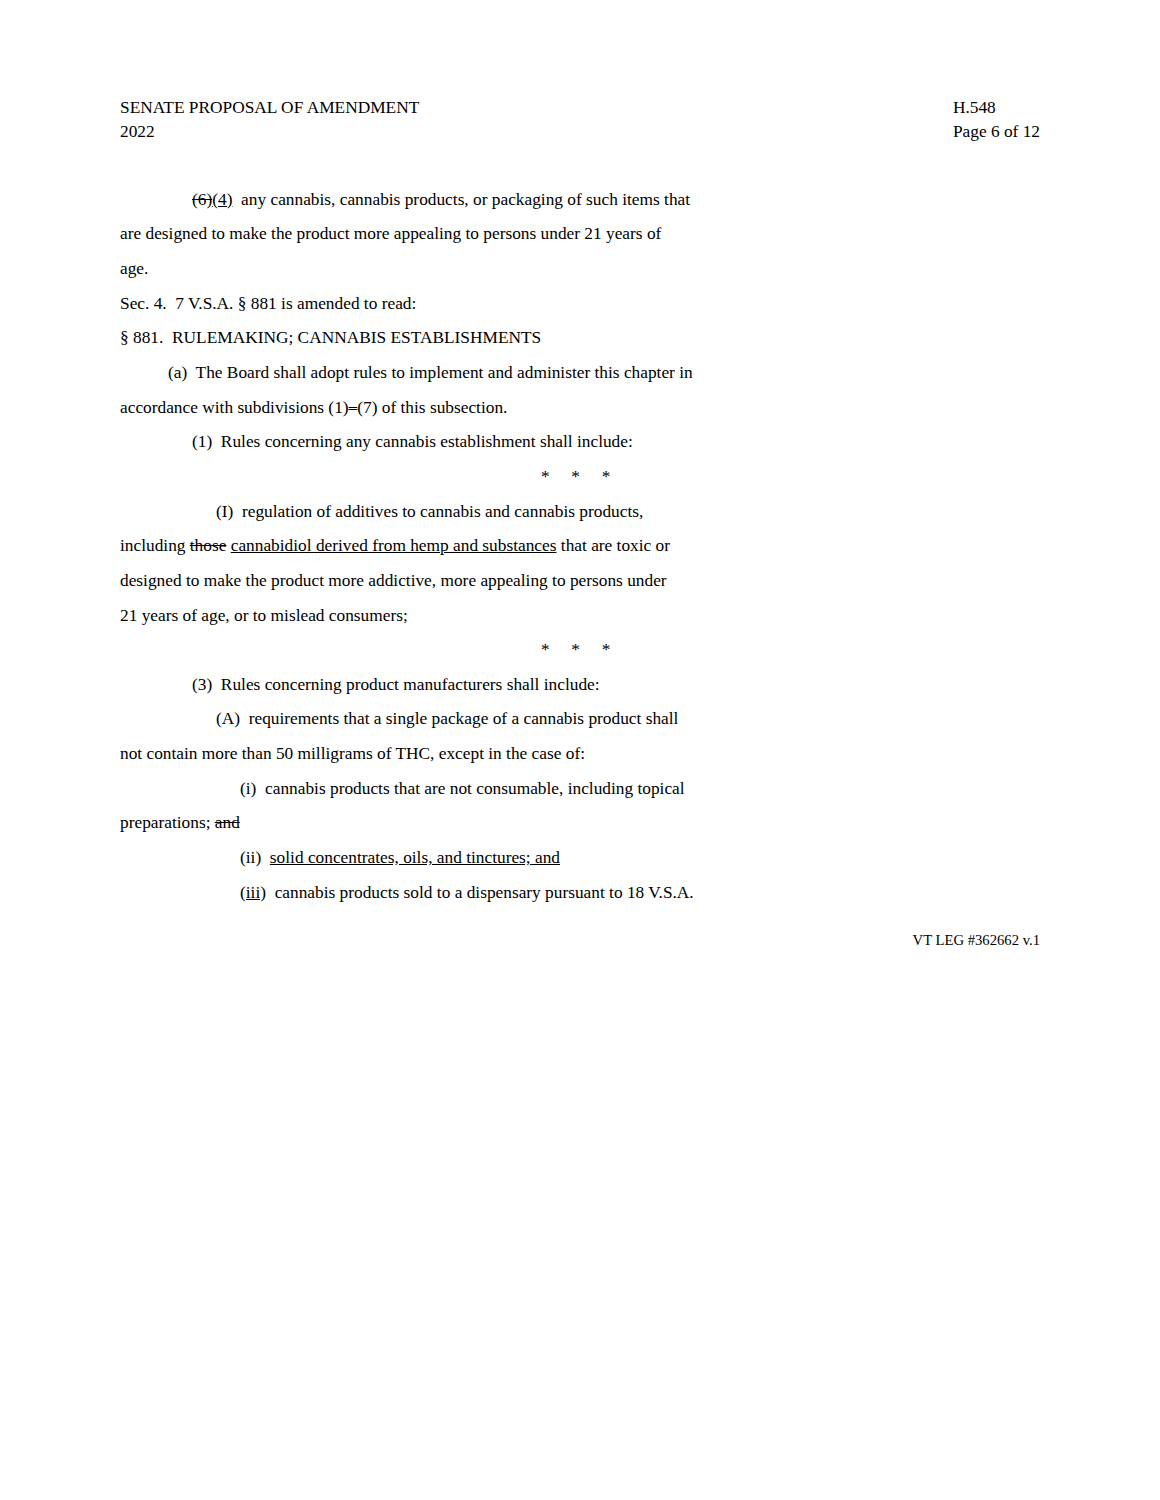SENATE PROPOSAL OF AMENDMENT
2022
H.548
Page 6 of 12
(6)(4) any cannabis, cannabis products, or packaging of such items that
are designed to make the product more appealing to persons under 21 years of
age.
Sec. 4. 7 V.S.A. § 881 is amended to read:
§ 881. RULEMAKING; CANNABIS ESTABLISHMENTS
(a) The Board shall adopt rules to implement and administer this chapter in
accordance with subdivisions (1)–(7) of this subsection.
(1) Rules concerning any cannabis establishment shall include:
* * *
(I) regulation of additives to cannabis and cannabis products,
including those cannabidiol derived from hemp and substances that are toxic or
designed to make the product more addictive, more appealing to persons under
21 years of age, or to mislead consumers;
* * *
(3) Rules concerning product manufacturers shall include:
(A) requirements that a single package of a cannabis product shall
not contain more than 50 milligrams of THC, except in the case of:
(i) cannabis products that are not consumable, including topical
preparations; and
(ii) solid concentrates, oils, and tinctures; and
(iii) cannabis products sold to a dispensary pursuant to 18 V.S.A.
VT LEG #362662 v.1